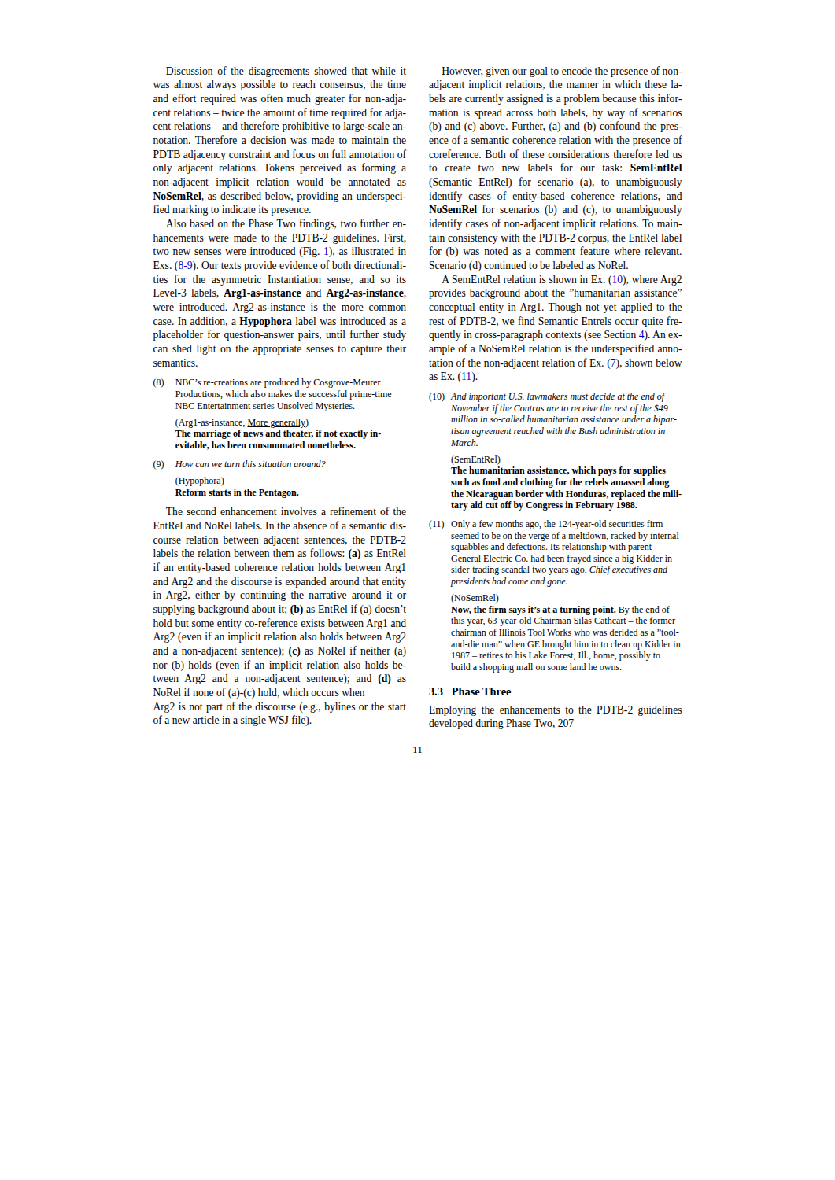Discussion of the disagreements showed that while it was almost always possible to reach consensus, the time and effort required was often much greater for non-adjacent relations – twice the amount of time required for adjacent relations – and therefore prohibitive to large-scale annotation. Therefore a decision was made to maintain the PDTB adjacency constraint and focus on full annotation of only adjacent relations. Tokens perceived as forming a non-adjacent implicit relation would be annotated as NoSemRel, as described below, providing an underspecified marking to indicate its presence.
Also based on the Phase Two findings, two further enhancements were made to the PDTB-2 guidelines. First, two new senses were introduced (Fig. 1), as illustrated in Exs. (8-9). Our texts provide evidence of both directionalities for the asymmetric Instantiation sense, and so its Level-3 labels, Arg1-as-instance and Arg2-as-instance, were introduced. Arg2-as-instance is the more common case. In addition, a Hypophora label was introduced as a placeholder for question-answer pairs, until further study can shed light on the appropriate senses to capture their semantics.
(8)
NBC’s re-creations are produced by Cosgrove-Meurer Productions, which also makes the successful prime-time NBC Entertainment series Unsolved Mysteries.
(Arg1-as-instance, More generally)
The marriage of news and theater, if not exactly inevitable, has been consummated nonetheless.
(9)
How can we turn this situation around?
(Hypophora)
Reform starts in the Pentagon.
The second enhancement involves a refinement of the EntRel and NoRel labels. In the absence of a semantic discourse relation between adjacent sentences, the PDTB-2 labels the relation between them as follows: (a) as EntRel if an entity-based coherence relation holds between Arg1 and Arg2 and the discourse is expanded around that entity in Arg2, either by continuing the narrative around it or supplying background about it; (b) as EntRel if (a) doesn’t hold but some entity co-reference exists between Arg1 and Arg2 (even if an implicit relation also holds between Arg2 and a non-adjacent sentence); (c) as NoRel if neither (a) nor (b) holds (even if an implicit relation also holds between Arg2 and a non-adjacent sentence); and (d) as NoRel if none of (a)-(c) hold, which occurs when
Arg2 is not part of the discourse (e.g., bylines or the start of a new article in a single WSJ file).
However, given our goal to encode the presence of non-adjacent implicit relations, the manner in which these labels are currently assigned is a problem because this information is spread across both labels, by way of scenarios (b) and (c) above. Further, (a) and (b) confound the presence of a semantic coherence relation with the presence of coreference. Both of these considerations therefore led us to create two new labels for our task: SemEntRel (Semantic EntRel) for scenario (a), to unambiguously identify cases of entity-based coherence relations, and NoSemRel for scenarios (b) and (c), to unambiguously identify cases of non-adjacent implicit relations. To maintain consistency with the PDTB-2 corpus, the EntRel label for (b) was noted as a comment feature where relevant. Scenario (d) continued to be labeled as NoRel.
A SemEntRel relation is shown in Ex. (10), where Arg2 provides background about the ”humanitarian assistance” conceptual entity in Arg1. Though not yet applied to the rest of PDTB-2, we find Semantic Entrels occur quite frequently in cross-paragraph contexts (see Section 4). An example of a NoSemRel relation is the underspecified annotation of the non-adjacent relation of Ex. (7), shown below as Ex. (11).
(10)
And important U.S. lawmakers must decide at the end of November if the Contras are to receive the rest of the $49 million in so-called humanitarian assistance under a bipartisan agreement reached with the Bush administration in March.
(SemEntRel)
The humanitarian assistance, which pays for supplies such as food and clothing for the rebels amassed along the Nicaraguan border with Honduras, replaced the military aid cut off by Congress in February 1988.
(11)
Only a few months ago, the 124-year-old securities firm seemed to be on the verge of a meltdown, racked by internal squabbles and defections. Its relationship with parent General Electric Co. had been frayed since a big Kidder insider-trading scandal two years ago. Chief executives and presidents had come and gone.
(NoSemRel)
Now, the firm says it’s at a turning point. By the end of this year, 63-year-old Chairman Silas Cathcart – the former chairman of Illinois Tool Works who was derided as a ”tool-and-die man” when GE brought him in to clean up Kidder in 1987 – retires to his Lake Forest, Ill., home, possibly to build a shopping mall on some land he owns.
3.3 Phase Three
Employing the enhancements to the PDTB-2 guidelines developed during Phase Two, 207
11